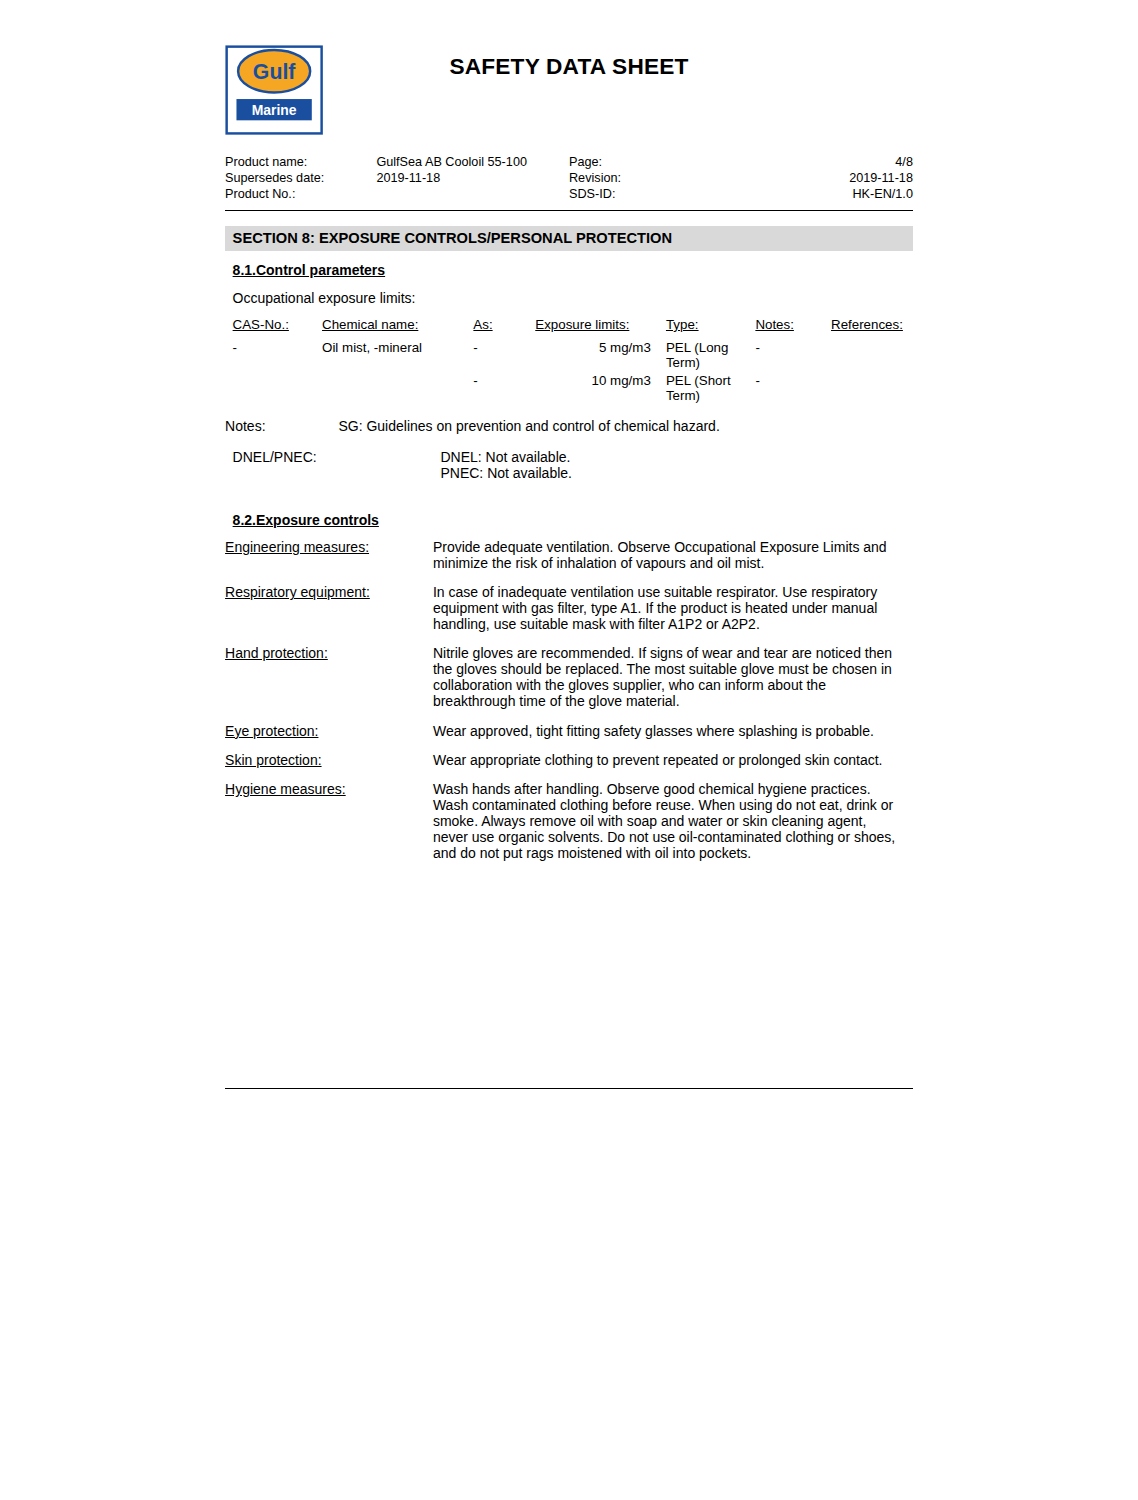Gulf Marine
SAFETY DATA SHEET
| Product name: | GulfSea AB Cooloil 55-100 | Page: | 4/8 |
| Supersedes date: | 2019-11-18 | Revision: | 2019-11-18 |
| Product No.: | | SDS-ID: | HK-EN/1.0 |
SECTION 8: EXPOSURE CONTROLS/PERSONAL PROTECTION
8.1.Control parameters
Occupational exposure limits:
| CAS-No.: | Chemical name: | As: | Exposure limits: | Type: | Notes: | References: |
| --- | --- | --- | --- | --- | --- | --- |
| - | Oil mist, -mineral | - | 5 mg/m3 | PEL (Long Term) | - | |
| | | - | 10 mg/m3 | PEL (Short Term) | - | |
Notes:
SG: Guidelines on prevention and control of chemical hazard.
DNEL/PNEC:
DNEL: Not available.
PNEC: Not available.
8.2.Exposure controls
Engineering measures:
Provide adequate ventilation. Observe Occupational Exposure Limits and minimize the risk of inhalation of vapours and oil mist.
Respiratory equipment:
In case of inadequate ventilation use suitable respirator. Use respiratory equipment with gas filter, type A1. If the product is heated under manual handling, use suitable mask with filter A1P2 or A2P2.
Hand protection:
Nitrile gloves are recommended. If signs of wear and tear are noticed then the gloves should be replaced. The most suitable glove must be chosen in collaboration with the gloves supplier, who can inform about the breakthrough time of the glove material.
Eye protection:
Wear approved, tight fitting safety glasses where splashing is probable.
Skin protection:
Wear appropriate clothing to prevent repeated or prolonged skin contact.
Hygiene measures:
Wash hands after handling. Observe good chemical hygiene practices. Wash contaminated clothing before reuse. When using do not eat, drink or smoke. Always remove oil with soap and water or skin cleaning agent, never use organic solvents. Do not use oil-contaminated clothing or shoes, and do not put rags moistened with oil into pockets.